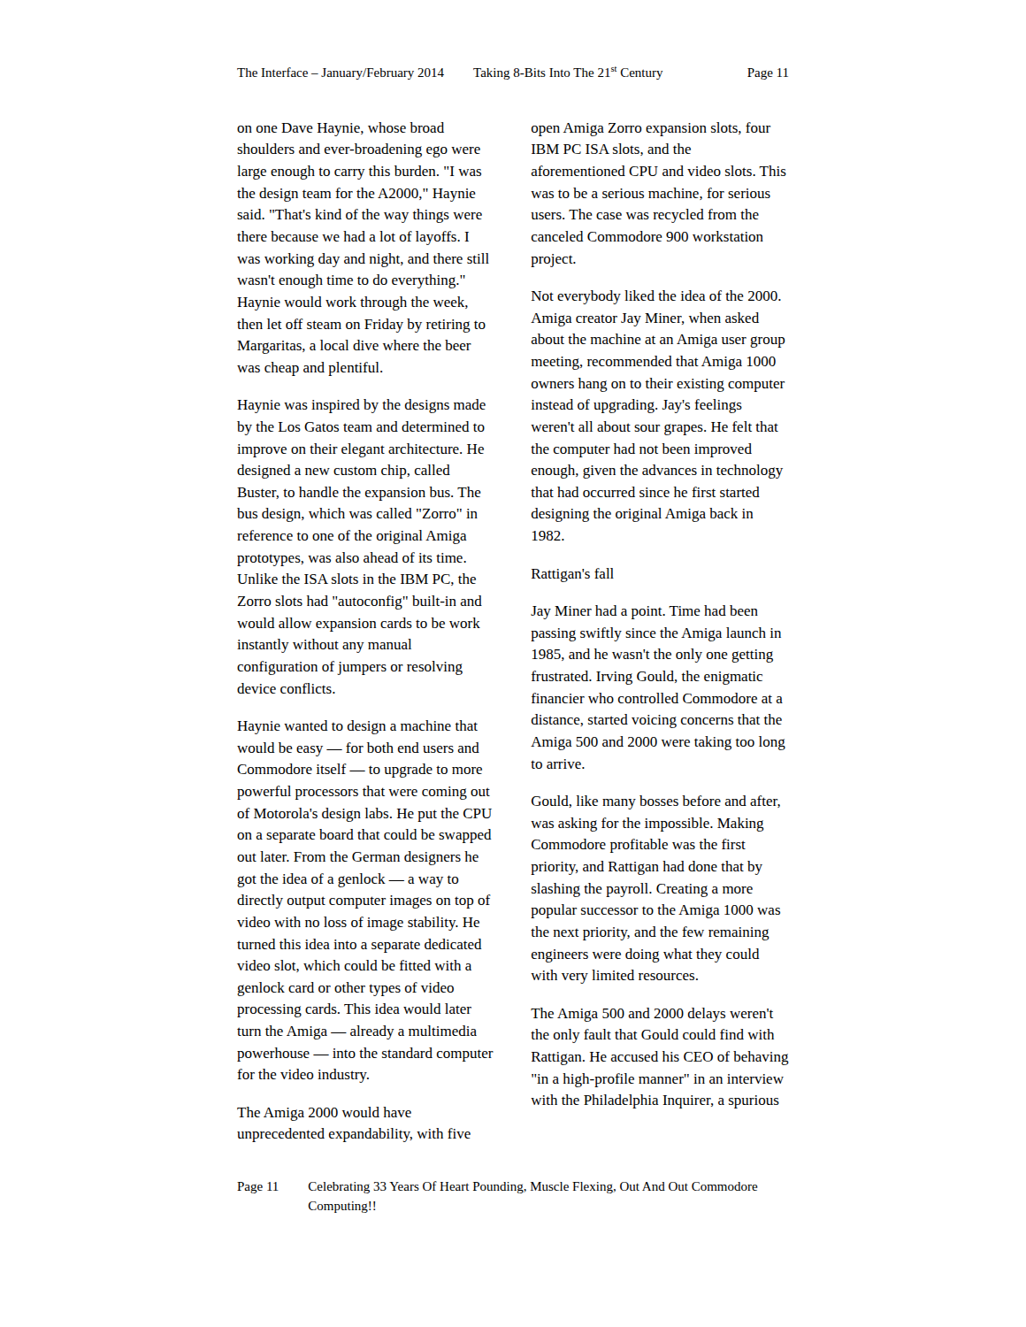The Interface – January/February 2014 Taking 8-Bits Into The 21st Century Page 11
on one Dave Haynie, whose broad shoulders and ever-broadening ego were large enough to carry this burden. "I was the design team for the A2000," Haynie said. "That's kind of the way things were there because we had a lot of layoffs. I was working day and night, and there still wasn't enough time to do everything." Haynie would work through the week, then let off steam on Friday by retiring to Margaritas, a local dive where the beer was cheap and plentiful.
Haynie was inspired by the designs made by the Los Gatos team and determined to improve on their elegant architecture. He designed a new custom chip, called Buster, to handle the expansion bus. The bus design, which was called "Zorro" in reference to one of the original Amiga prototypes, was also ahead of its time. Unlike the ISA slots in the IBM PC, the Zorro slots had "autoconfig" built-in and would allow expansion cards to be work instantly without any manual configuration of jumpers or resolving device conflicts.
Haynie wanted to design a machine that would be easy — for both end users and Commodore itself — to upgrade to more powerful processors that were coming out of Motorola's design labs. He put the CPU on a separate board that could be swapped out later. From the German designers he got the idea of a genlock — a way to directly output computer images on top of video with no loss of image stability. He turned this idea into a separate dedicated video slot, which could be fitted with a genlock card or other types of video processing cards. This idea would later turn the Amiga — already a multimedia powerhouse — into the standard computer for the video industry.
The Amiga 2000 would have unprecedented expandability, with five open Amiga Zorro expansion slots, four IBM PC ISA slots, and the aforementioned CPU and video slots. This was to be a serious machine, for serious users. The case was recycled from the canceled Commodore 900 workstation project.
Not everybody liked the idea of the 2000. Amiga creator Jay Miner, when asked about the machine at an Amiga user group meeting, recommended that Amiga 1000 owners hang on to their existing computer instead of upgrading. Jay's feelings weren't all about sour grapes. He felt that the computer had not been improved enough, given the advances in technology that had occurred since he first started designing the original Amiga back in 1982.
Rattigan's fall
Jay Miner had a point. Time had been passing swiftly since the Amiga launch in 1985, and he wasn't the only one getting frustrated. Irving Gould, the enigmatic financier who controlled Commodore at a distance, started voicing concerns that the Amiga 500 and 2000 were taking too long to arrive.
Gould, like many bosses before and after, was asking for the impossible. Making Commodore profitable was the first priority, and Rattigan had done that by slashing the payroll. Creating a more popular successor to the Amiga 1000 was the next priority, and the few remaining engineers were doing what they could with very limited resources.
The Amiga 500 and 2000 delays weren't the only fault that Gould could find with Rattigan. He accused his CEO of behaving "in a high-profile manner" in an interview with the Philadelphia Inquirer, a spurious
Page 11 Celebrating 33 Years Of Heart Pounding, Muscle Flexing, Out And Out Commodore Computing!!